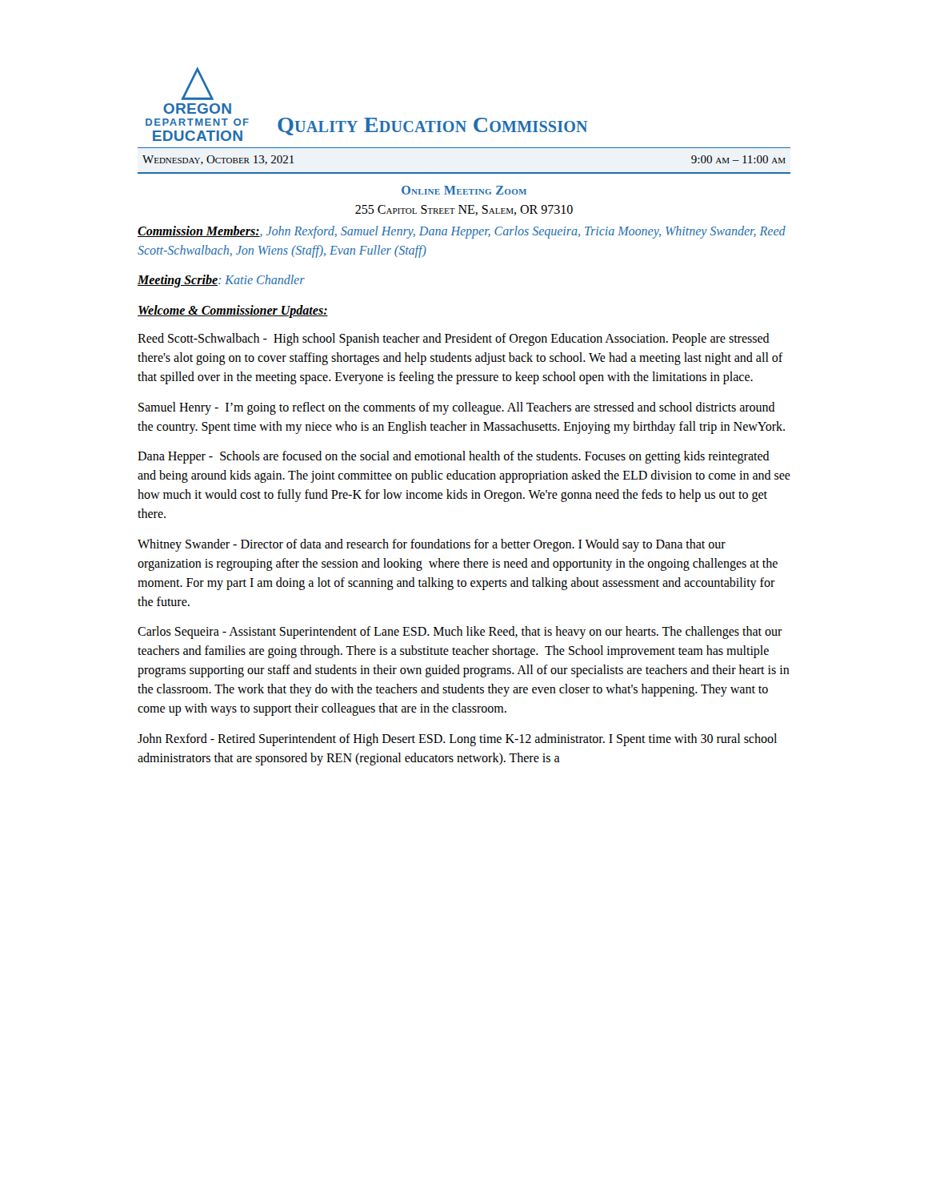△
OREGON DEPARTMENT OF EDUCATION
Quality Education Commission
Wednesday, October 13, 2021 9:00 am – 11:00 am
Online Meeting Zoom
255 Capitol Street NE, Salem, OR 97310
Commission Members:, John Rexford, Samuel Henry, Dana Hepper, Carlos Sequeira, Tricia Mooney, Whitney Swander, Reed Scott-Schwalbach, Jon Wiens (Staff), Evan Fuller (Staff)
Meeting Scribe: Katie Chandler
Welcome & Commissioner Updates:
Reed Scott-Schwalbach - High school Spanish teacher and President of Oregon Education Association. People are stressed there's alot going on to cover staffing shortages and help students adjust back to school. We had a meeting last night and all of that spilled over in the meeting space. Everyone is feeling the pressure to keep school open with the limitations in place.
Samuel Henry - I’m going to reflect on the comments of my colleague. All Teachers are stressed and school districts around the country. Spent time with my niece who is an English teacher in Massachusetts. Enjoying my birthday fall trip in NewYork.
Dana Hepper - Schools are focused on the social and emotional health of the students. Focuses on getting kids reintegrated and being around kids again. The joint committee on public education appropriation asked the ELD division to come in and see how much it would cost to fully fund Pre-K for low income kids in Oregon. We're gonna need the feds to help us out to get there.
Whitney Swander - Director of data and research for foundations for a better Oregon. I Would say to Dana that our organization is regrouping after the session and looking where there is need and opportunity in the ongoing challenges at the moment. For my part I am doing a lot of scanning and talking to experts and talking about assessment and accountability for the future.
Carlos Sequeira - Assistant Superintendent of Lane ESD. Much like Reed, that is heavy on our hearts. The challenges that our teachers and families are going through. There is a substitute teacher shortage. The School improvement team has multiple programs supporting our staff and students in their own guided programs. All of our specialists are teachers and their heart is in the classroom. The work that they do with the teachers and students they are even closer to what's happening. They want to come up with ways to support their colleagues that are in the classroom.
John Rexford - Retired Superintendent of High Desert ESD. Long time K-12 administrator. I Spent time with 30 rural school administrators that are sponsored by REN (regional educators network). There is a